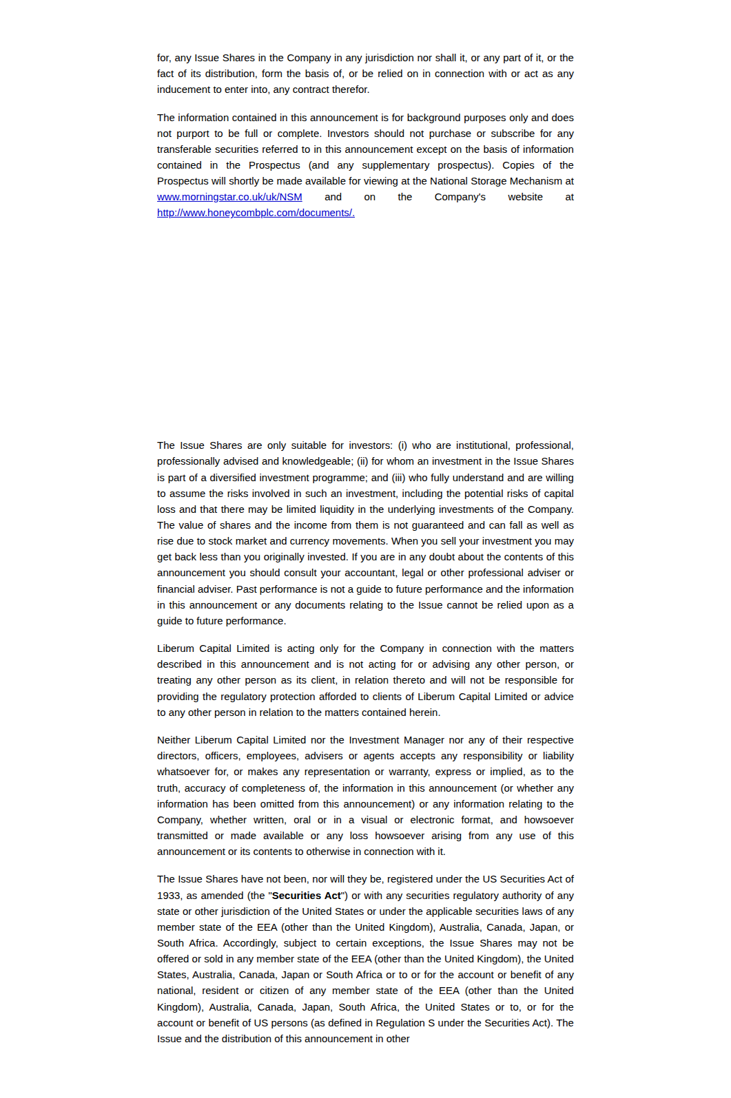for, any Issue Shares in the Company in any jurisdiction nor shall it, or any part of it, or the fact of its distribution, form the basis of, or be relied on in connection with or act as any inducement to enter into, any contract therefor.
The information contained in this announcement is for background purposes only and does not purport to be full or complete. Investors should not purchase or subscribe for any transferable securities referred to in this announcement except on the basis of information contained in the Prospectus (and any supplementary prospectus). Copies of the Prospectus will shortly be made available for viewing at the National Storage Mechanism at www.morningstar.co.uk/uk/NSM and on the Company's website at http://www.honeycombplc.com/documents/.
The Issue Shares are only suitable for investors: (i) who are institutional, professional, professionally advised and knowledgeable; (ii) for whom an investment in the Issue Shares is part of a diversified investment programme; and (iii) who fully understand and are willing to assume the risks involved in such an investment, including the potential risks of capital loss and that there may be limited liquidity in the underlying investments of the Company. The value of shares and the income from them is not guaranteed and can fall as well as rise due to stock market and currency movements. When you sell your investment you may get back less than you originally invested. If you are in any doubt about the contents of this announcement you should consult your accountant, legal or other professional adviser or financial adviser. Past performance is not a guide to future performance and the information in this announcement or any documents relating to the Issue cannot be relied upon as a guide to future performance.
Liberum Capital Limited is acting only for the Company in connection with the matters described in this announcement and is not acting for or advising any other person, or treating any other person as its client, in relation thereto and will not be responsible for providing the regulatory protection afforded to clients of Liberum Capital Limited or advice to any other person in relation to the matters contained herein.
Neither Liberum Capital Limited nor the Investment Manager nor any of their respective directors, officers, employees, advisers or agents accepts any responsibility or liability whatsoever for, or makes any representation or warranty, express or implied, as to the truth, accuracy of completeness of, the information in this announcement (or whether any information has been omitted from this announcement) or any information relating to the Company, whether written, oral or in a visual or electronic format, and howsoever transmitted or made available or any loss howsoever arising from any use of this announcement or its contents to otherwise in connection with it.
The Issue Shares have not been, nor will they be, registered under the US Securities Act of 1933, as amended (the "Securities Act") or with any securities regulatory authority of any state or other jurisdiction of the United States or under the applicable securities laws of any member state of the EEA (other than the United Kingdom), Australia, Canada, Japan, or South Africa. Accordingly, subject to certain exceptions, the Issue Shares may not be offered or sold in any member state of the EEA (other than the United Kingdom), the United States, Australia, Canada, Japan or South Africa or to or for the account or benefit of any national, resident or citizen of any member state of the EEA (other than the United Kingdom), Australia, Canada, Japan, South Africa, the United States or to, or for the account or benefit of US persons (as defined in Regulation S under the Securities Act). The Issue and the distribution of this announcement in other